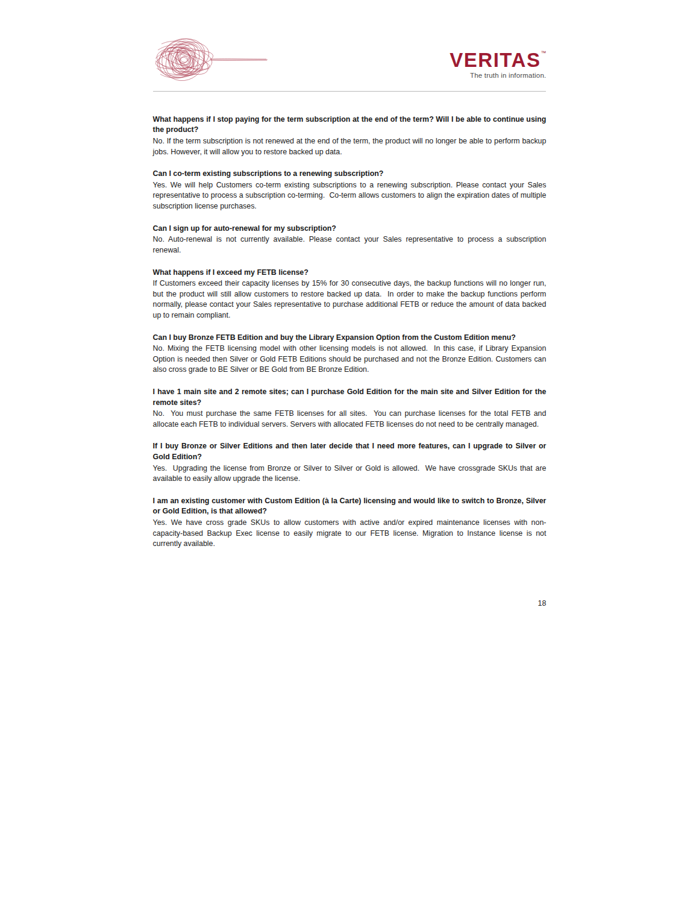VERITAS™
The truth in information.
What happens if I stop paying for the term subscription at the end of the term? Will I be able to continue using the product?
No. If the term subscription is not renewed at the end of the term, the product will no longer be able to perform backup jobs. However, it will allow you to restore backed up data.
Can I co-term existing subscriptions to a renewing subscription?
Yes. We will help Customers co-term existing subscriptions to a renewing subscription. Please contact your Sales representative to process a subscription co-terming. Co-term allows customers to align the expiration dates of multiple subscription license purchases.
Can I sign up for auto-renewal for my subscription?
No. Auto-renewal is not currently available. Please contact your Sales representative to process a subscription renewal.
What happens if I exceed my FETB license?
If Customers exceed their capacity licenses by 15% for 30 consecutive days, the backup functions will no longer run, but the product will still allow customers to restore backed up data. In order to make the backup functions perform normally, please contact your Sales representative to purchase additional FETB or reduce the amount of data backed up to remain compliant.
Can I buy Bronze FETB Edition and buy the Library Expansion Option from the Custom Edition menu?
No. Mixing the FETB licensing model with other licensing models is not allowed. In this case, if Library Expansion Option is needed then Silver or Gold FETB Editions should be purchased and not the Bronze Edition. Customers can also cross grade to BE Silver or BE Gold from BE Bronze Edition.
I have 1 main site and 2 remote sites; can I purchase Gold Edition for the main site and Silver Edition for the remote sites?
No. You must purchase the same FETB licenses for all sites. You can purchase licenses for the total FETB and allocate each FETB to individual servers. Servers with allocated FETB licenses do not need to be centrally managed.
If I buy Bronze or Silver Editions and then later decide that I need more features, can I upgrade to Silver or Gold Edition?
Yes. Upgrading the license from Bronze or Silver to Silver or Gold is allowed. We have crossgrade SKUs that are available to easily allow upgrade the license.
I am an existing customer with Custom Edition (à la Carte) licensing and would like to switch to Bronze, Silver or Gold Edition, is that allowed?
Yes. We have cross grade SKUs to allow customers with active and/or expired maintenance licenses with non-capacity-based Backup Exec license to easily migrate to our FETB license. Migration to Instance license is not currently available.
18